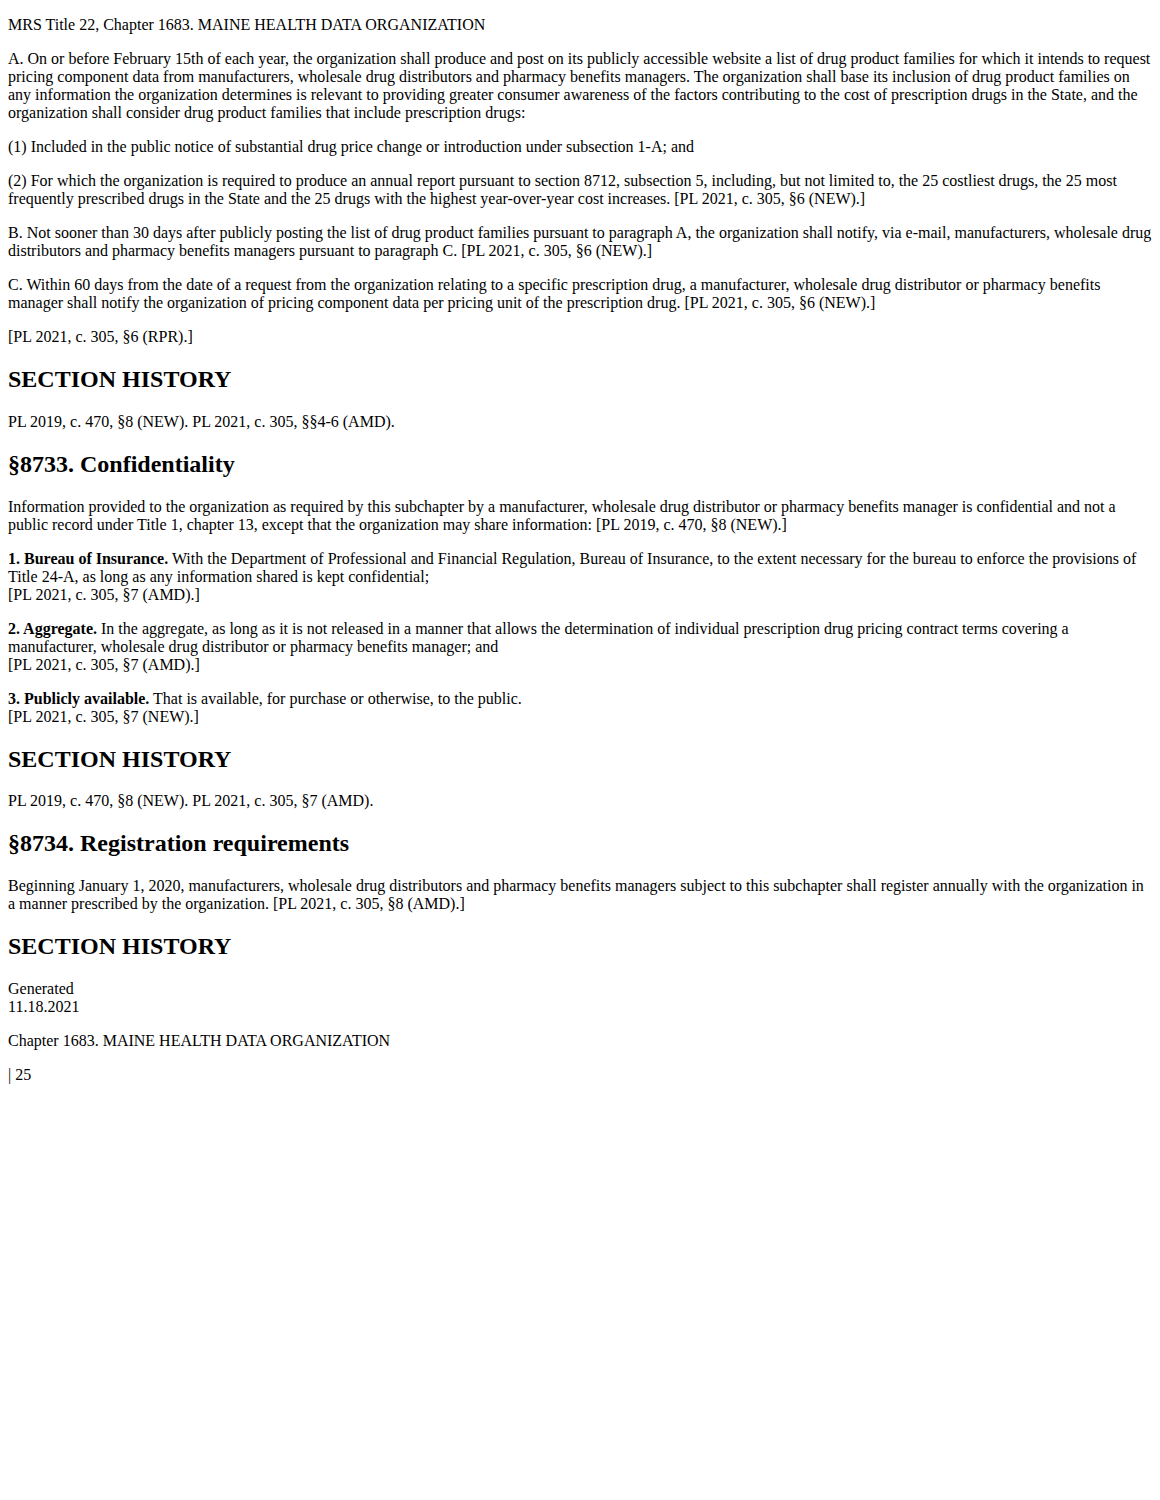MRS Title 22, Chapter 1683. MAINE HEALTH DATA ORGANIZATION
A. On or before February 15th of each year, the organization shall produce and post on its publicly accessible website a list of drug product families for which it intends to request pricing component data from manufacturers, wholesale drug distributors and pharmacy benefits managers. The organization shall base its inclusion of drug product families on any information the organization determines is relevant to providing greater consumer awareness of the factors contributing to the cost of prescription drugs in the State, and the organization shall consider drug product families that include prescription drugs:
(1) Included in the public notice of substantial drug price change or introduction under subsection 1‑A; and
(2) For which the organization is required to produce an annual report pursuant to section 8712, subsection 5, including, but not limited to, the 25 costliest drugs, the 25 most frequently prescribed drugs in the State and the 25 drugs with the highest year-over-year cost increases. [PL 2021, c. 305, §6 (NEW).]
B. Not sooner than 30 days after publicly posting the list of drug product families pursuant to paragraph A, the organization shall notify, via e-mail, manufacturers, wholesale drug distributors and pharmacy benefits managers pursuant to paragraph C. [PL 2021, c. 305, §6 (NEW).]
C. Within 60 days from the date of a request from the organization relating to a specific prescription drug, a manufacturer, wholesale drug distributor or pharmacy benefits manager shall notify the organization of pricing component data per pricing unit of the prescription drug. [PL 2021, c. 305, §6 (NEW).]
[PL 2021, c. 305, §6 (RPR).]
SECTION HISTORY
PL 2019, c. 470, §8 (NEW). PL 2021, c. 305, §§4-6 (AMD).
§8733. Confidentiality
Information provided to the organization as required by this subchapter by a manufacturer, wholesale drug distributor or pharmacy benefits manager is confidential and not a public record under Title 1, chapter 13, except that the organization may share information: [PL 2019, c. 470, §8 (NEW).]
1. Bureau of Insurance. With the Department of Professional and Financial Regulation, Bureau of Insurance, to the extent necessary for the bureau to enforce the provisions of Title 24‑A, as long as any information shared is kept confidential;
[PL 2021, c. 305, §7 (AMD).]
2. Aggregate. In the aggregate, as long as it is not released in a manner that allows the determination of individual prescription drug pricing contract terms covering a manufacturer, wholesale drug distributor or pharmacy benefits manager; and
[PL 2021, c. 305, §7 (AMD).]
3. Publicly available. That is available, for purchase or otherwise, to the public.
[PL 2021, c. 305, §7 (NEW).]
SECTION HISTORY
PL 2019, c. 470, §8 (NEW). PL 2021, c. 305, §7 (AMD).
§8734. Registration requirements
Beginning January 1, 2020, manufacturers, wholesale drug distributors and pharmacy benefits managers subject to this subchapter shall register annually with the organization in a manner prescribed by the organization. [PL 2021, c. 305, §8 (AMD).]
SECTION HISTORY
Generated
11.18.2021
Chapter 1683. MAINE HEALTH DATA ORGANIZATION
| 25